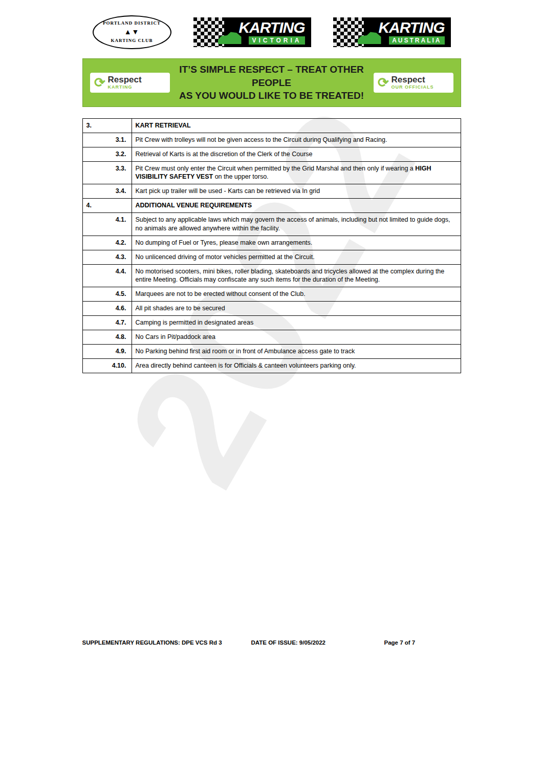2022
PORTLAND DISTRICT
▲▼
KARTING CLUB
KARTING
VICTORIA
KARTING
AUSTRALIA
⟳ Respect KARTING
IT’S SIMPLE RESPECT – TREAT OTHER PEOPLE
AS YOU WOULD LIKE TO BE TREATED!
⟳ Respect OUR OFFICIALS
| 3. | KART RETRIEVAL |
| 3.1. | Pit Crew with trolleys will not be given access to the Circuit during Qualifying and Racing. |
| 3.2. | Retrieval of Karts is at the discretion of the Clerk of the Course |
| 3.3. | Pit Crew must only enter the Circuit when permitted by the Grid Marshal and then only if wearing a HIGH VISIBILITY SAFETY VEST on the upper torso. |
| 3.4. | Kart pick up trailer will be used - Karts can be retrieved via In grid |
| 4. | ADDITIONAL VENUE REQUIREMENTS |
| 4.1. | Subject to any applicable laws which may govern the access of animals, including but not limited to guide dogs, no animals are allowed anywhere within the facility. |
| 4.2. | No dumping of Fuel or Tyres, please make own arrangements. |
| 4.3. | No unlicenced driving of motor vehicles permitted at the Circuit. |
| 4.4. | No motorised scooters, mini bikes, roller blading, skateboards and tricycles allowed at the complex during the entire Meeting. Officials may confiscate any such items for the duration of the Meeting. |
| 4.5. | Marquees are not to be erected without consent of the Club. |
| 4.6. | All pit shades are to be secured |
| 4.7. | Camping is permitted in designated areas |
| 4.8. | No Cars in Pit/paddock area |
| 4.9. | No Parking behind first aid room or in front of Ambulance access gate to track |
| 4.10. | Area directly behind canteen is for Officials & canteen volunteers parking only. |
SUPPLEMENTARY REGULATIONS: DPE VCS Rd 3
DATE OF ISSUE: 9/05/2022
Page 7 of 7